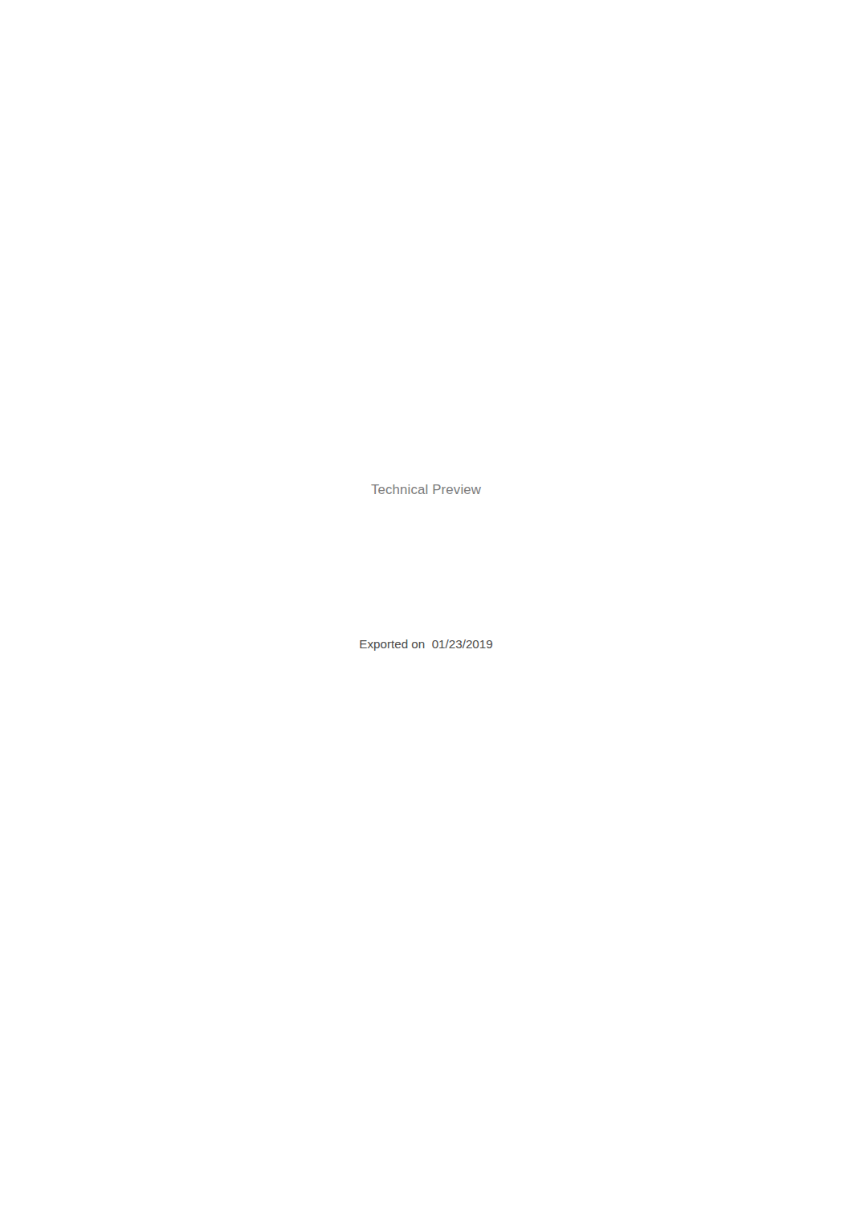Technical Preview
Exported on 01/23/2019